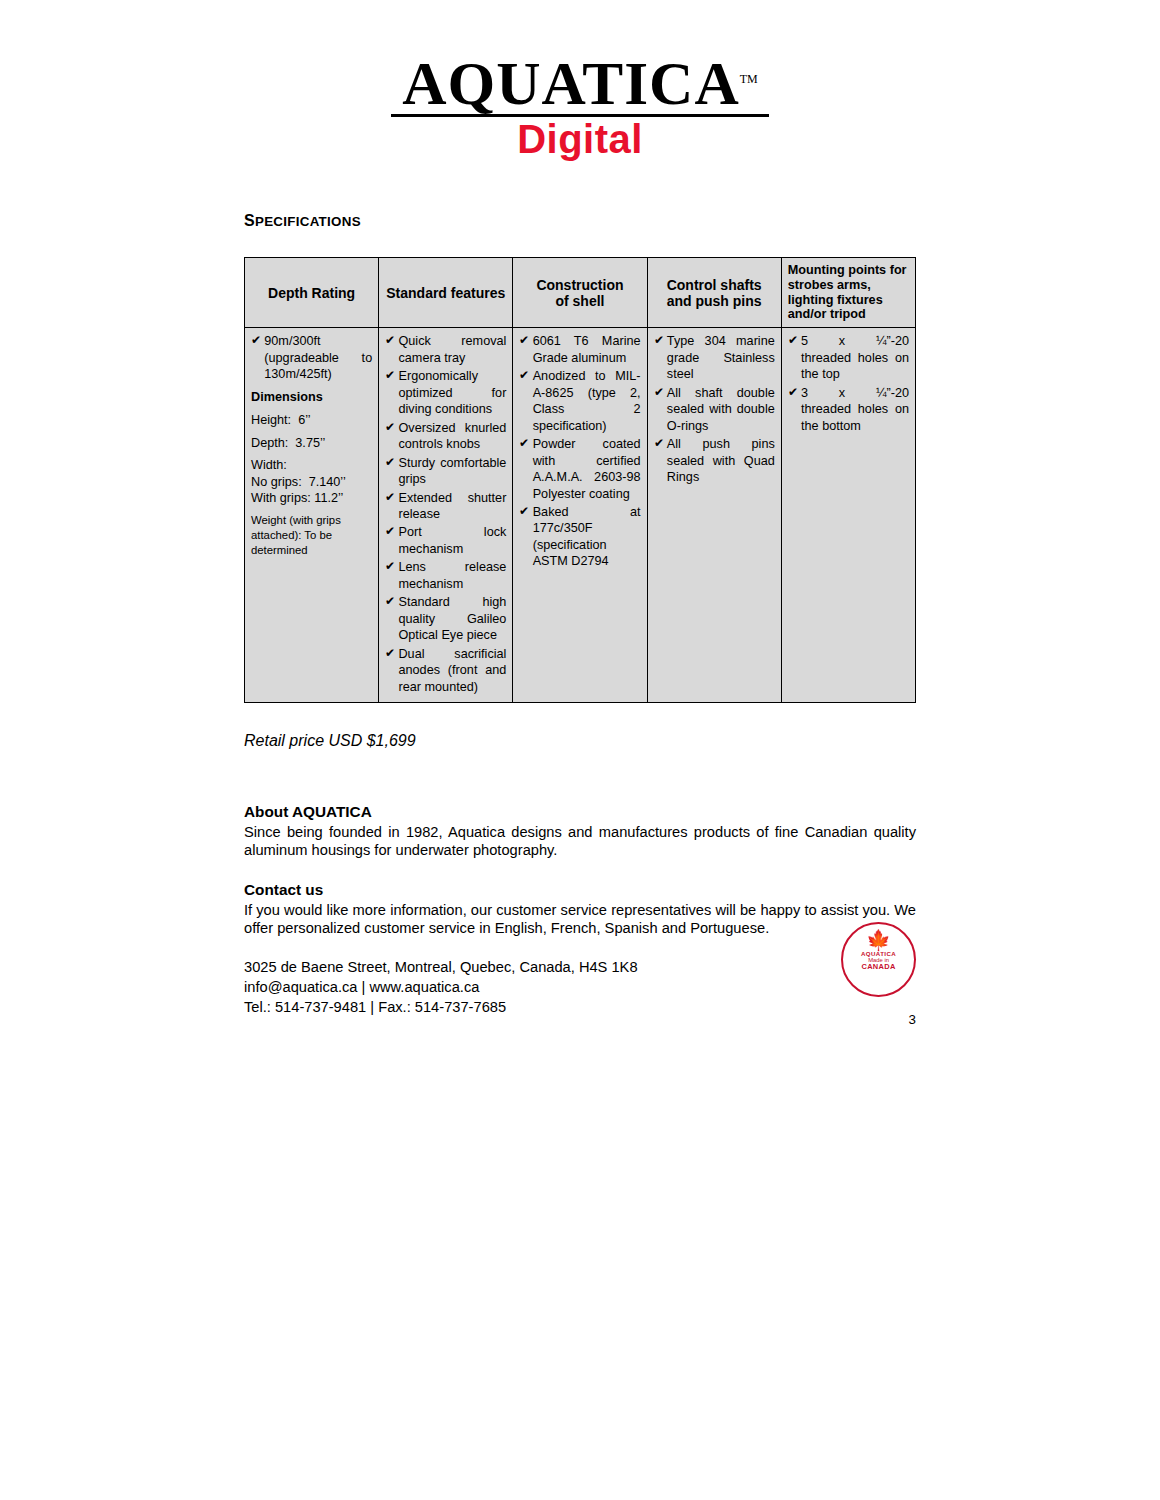AQUATICATM
Digital
SPECIFICATIONS
| Depth Rating | Standard features | Construction of shell | Control shafts and push pins | Mounting points for strobes arms, lighting fixtures and/or tripod |
| --- | --- | --- | --- | --- |
| 90m/300ft (upgradeable to 130m/425ft) Dimensions Height: 6’’ Depth: 3.75’’ Width: No grips: 7.140’’ With grips: 11.2’’ Weight (with grips attached): To be determined | Quick removal camera tray Ergonomically optimized for diving conditions Oversized knurled controls knobs Sturdy comfortable grips Extended shutter release Port lock mechanism Lens release mechanism Standard high quality Galileo Optical Eye piece Dual sacrificial anodes (front and rear mounted) | 6061 T6 Marine Grade aluminum Anodized to MIL-A-8625 (type 2, Class 2 specification) Powder coated with certified A.A.M.A. 2603-98 Polyester coating Baked at 177c/350F (specification ASTM D2794 | Type 304 marine grade Stainless steel All shaft double sealed with double O-rings All push pins sealed with Quad Rings | 5 x ¼”-20 threaded holes on the top 3 x ¼”-20 threaded holes on the bottom |
Retail price USD $1,699
About AQUATICA
Since being founded in 1982, Aquatica designs and manufactures products of fine Canadian quality aluminum housings for underwater photography.
Contact us
If you would like more information, our customer service representatives will be happy to assist you. We offer personalized customer service in English, French, Spanish and Portuguese.
3025 de Baene Street, Montreal, Quebec, Canada, H4S 1K8
info@aquatica.ca | www.aquatica.ca
Tel.: 514-737-9481 | Fax.: 514-737-7685
🍁 AQUATICA Made in CANADA
3